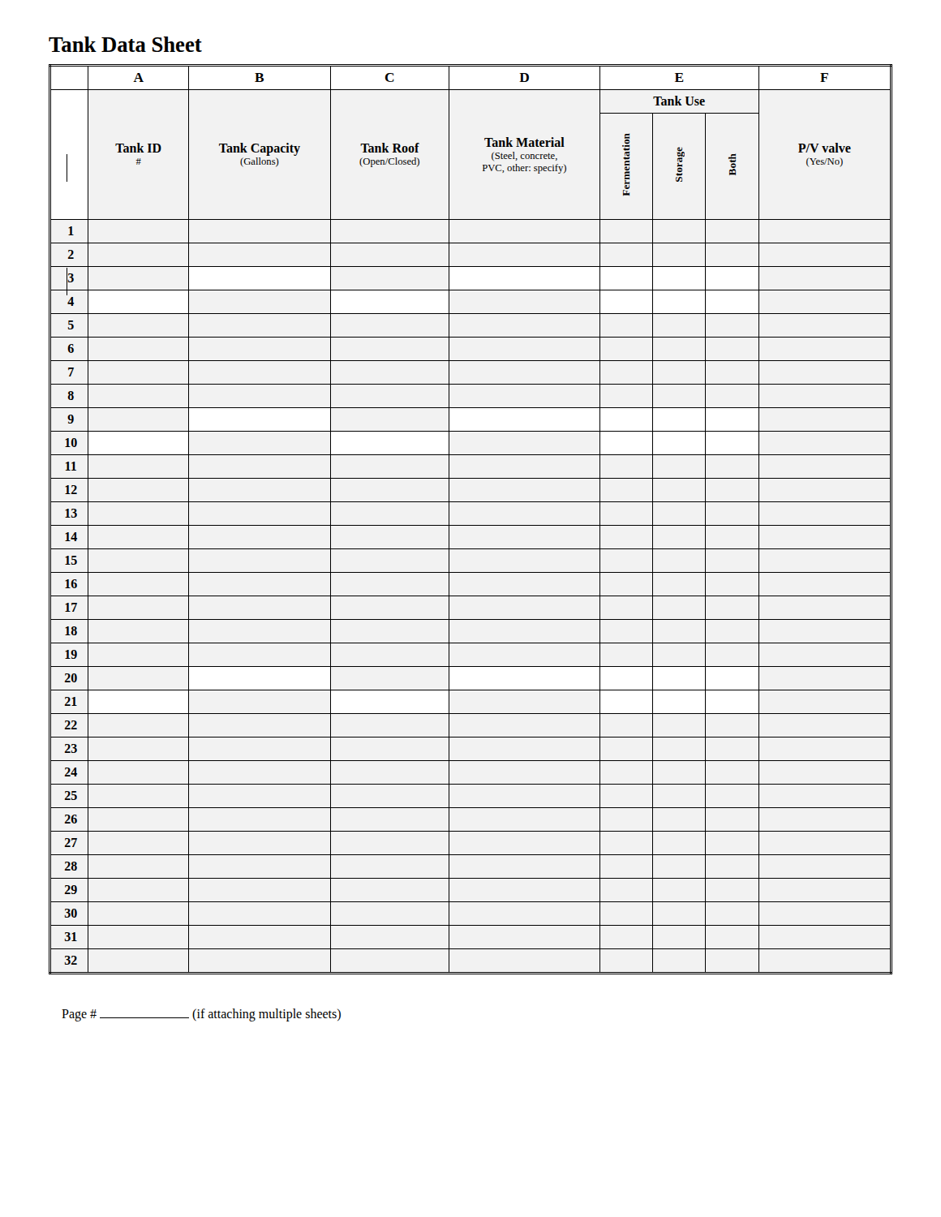Tank Data Sheet
| | A | B | C | D | E | F |
| --- | --- | --- | --- | --- | --- | --- |
| | Tank ID # | Tank Capacity (Gallons) | Tank Roof (Open/Closed) | Tank Material (Steel, concrete, PVC, other: specify) | Tank Use | P/V valve (Yes/No) |
| Fermentation | Storage | Both |
| 1 | | | | | | | | |
| 2 | | | | | | | | |
| 3 | | | | | | | | |
| 4 | | | | | | | | |
| 5 | | | | | | | | |
| 6 | | | | | | | | |
| 7 | | | | | | | | |
| 8 | | | | | | | | |
| 9 | | | | | | | | |
| 10 | | | | | | | | |
| 11 | | | | | | | | |
| 12 | | | | | | | | |
| 13 | | | | | | | | |
| 14 | | | | | | | | |
| 15 | | | | | | | | |
| 16 | | | | | | | | |
| 17 | | | | | | | | |
| 18 | | | | | | | | |
| 19 | | | | | | | | |
| 20 | | | | | | | | |
| 21 | | | | | | | | |
| 22 | | | | | | | | |
| 23 | | | | | | | | |
| 24 | | | | | | | | |
| 25 | | | | | | | | |
| 26 | | | | | | | | |
| 27 | | | | | | | | |
| 28 | | | | | | | | |
| 29 | | | | | | | | |
| 30 | | | | | | | | |
| 31 | | | | | | | | |
| 32 | | | | | | | | |
Page # (if attaching multiple sheets)